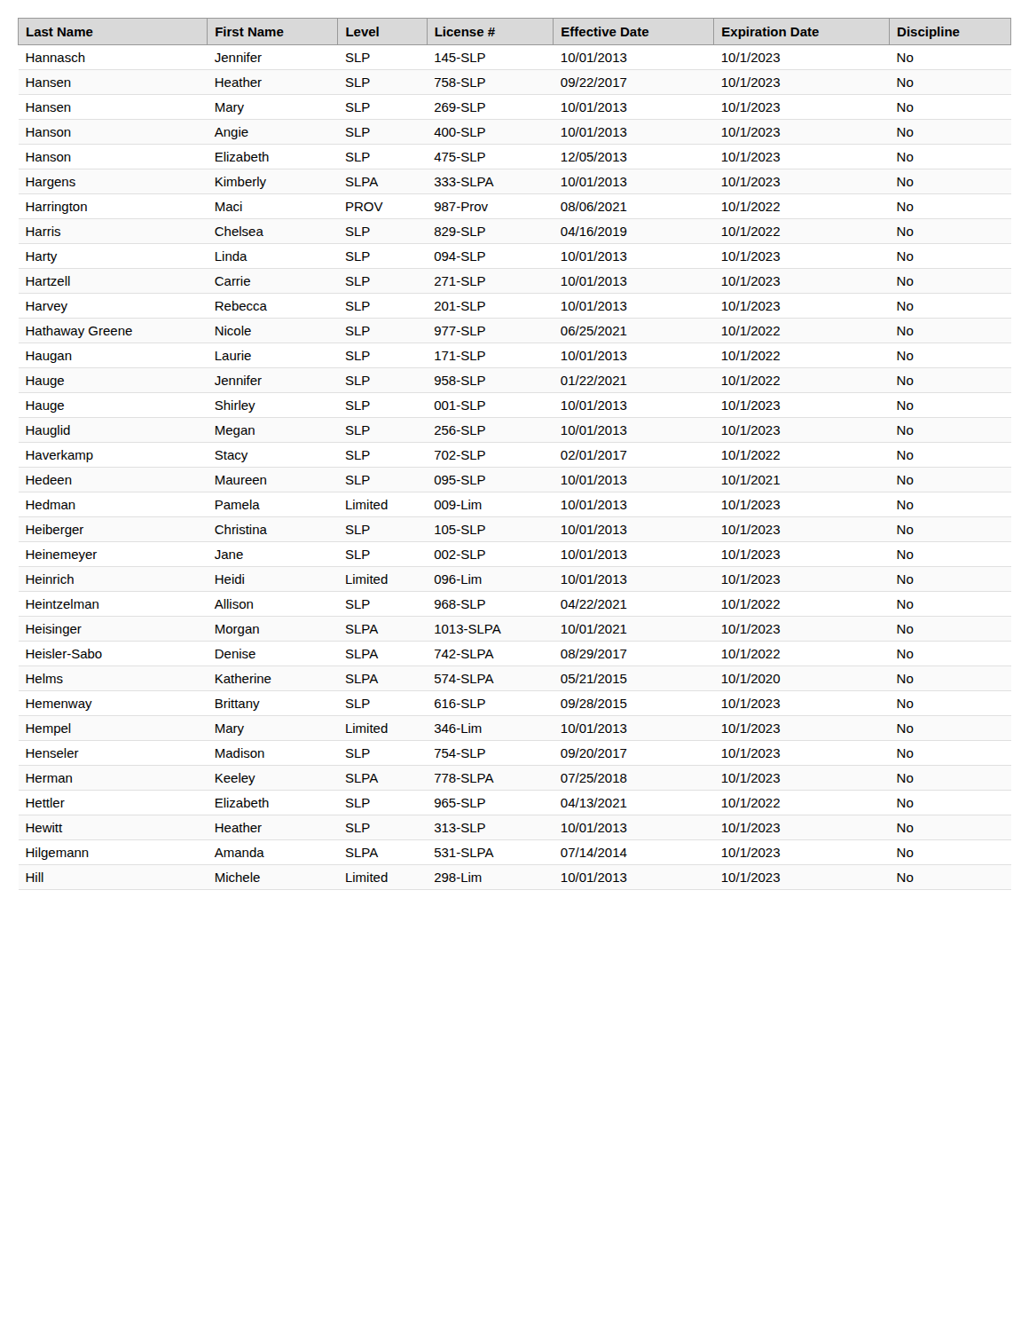| Last Name | First Name | Level | License # | Effective Date | Expiration Date | Discipline |
| --- | --- | --- | --- | --- | --- | --- |
| Hannasch | Jennifer | SLP | 145-SLP | 10/01/2013 | 10/1/2023 | No |
| Hansen | Heather | SLP | 758-SLP | 09/22/2017 | 10/1/2023 | No |
| Hansen | Mary | SLP | 269-SLP | 10/01/2013 | 10/1/2023 | No |
| Hanson | Angie | SLP | 400-SLP | 10/01/2013 | 10/1/2023 | No |
| Hanson | Elizabeth | SLP | 475-SLP | 12/05/2013 | 10/1/2023 | No |
| Hargens | Kimberly | SLPA | 333-SLPA | 10/01/2013 | 10/1/2023 | No |
| Harrington | Maci | PROV | 987-Prov | 08/06/2021 | 10/1/2022 | No |
| Harris | Chelsea | SLP | 829-SLP | 04/16/2019 | 10/1/2022 | No |
| Harty | Linda | SLP | 094-SLP | 10/01/2013 | 10/1/2023 | No |
| Hartzell | Carrie | SLP | 271-SLP | 10/01/2013 | 10/1/2023 | No |
| Harvey | Rebecca | SLP | 201-SLP | 10/01/2013 | 10/1/2023 | No |
| Hathaway Greene | Nicole | SLP | 977-SLP | 06/25/2021 | 10/1/2022 | No |
| Haugan | Laurie | SLP | 171-SLP | 10/01/2013 | 10/1/2022 | No |
| Hauge | Jennifer | SLP | 958-SLP | 01/22/2021 | 10/1/2022 | No |
| Hauge | Shirley | SLP | 001-SLP | 10/01/2013 | 10/1/2023 | No |
| Hauglid | Megan | SLP | 256-SLP | 10/01/2013 | 10/1/2023 | No |
| Haverkamp | Stacy | SLP | 702-SLP | 02/01/2017 | 10/1/2022 | No |
| Hedeen | Maureen | SLP | 095-SLP | 10/01/2013 | 10/1/2021 | No |
| Hedman | Pamela | Limited | 009-Lim | 10/01/2013 | 10/1/2023 | No |
| Heiberger | Christina | SLP | 105-SLP | 10/01/2013 | 10/1/2023 | No |
| Heinemeyer | Jane | SLP | 002-SLP | 10/01/2013 | 10/1/2023 | No |
| Heinrich | Heidi | Limited | 096-Lim | 10/01/2013 | 10/1/2023 | No |
| Heintzelman | Allison | SLP | 968-SLP | 04/22/2021 | 10/1/2022 | No |
| Heisinger | Morgan | SLPA | 1013-SLPA | 10/01/2021 | 10/1/2023 | No |
| Heisler-Sabo | Denise | SLPA | 742-SLPA | 08/29/2017 | 10/1/2022 | No |
| Helms | Katherine | SLPA | 574-SLPA | 05/21/2015 | 10/1/2020 | No |
| Hemenway | Brittany | SLP | 616-SLP | 09/28/2015 | 10/1/2023 | No |
| Hempel | Mary | Limited | 346-Lim | 10/01/2013 | 10/1/2023 | No |
| Henseler | Madison | SLP | 754-SLP | 09/20/2017 | 10/1/2023 | No |
| Herman | Keeley | SLPA | 778-SLPA | 07/25/2018 | 10/1/2023 | No |
| Hettler | Elizabeth | SLP | 965-SLP | 04/13/2021 | 10/1/2022 | No |
| Hewitt | Heather | SLP | 313-SLP | 10/01/2013 | 10/1/2023 | No |
| Hilgemann | Amanda | SLPA | 531-SLPA | 07/14/2014 | 10/1/2023 | No |
| Hill | Michele | Limited | 298-Lim | 10/01/2013 | 10/1/2023 | No |